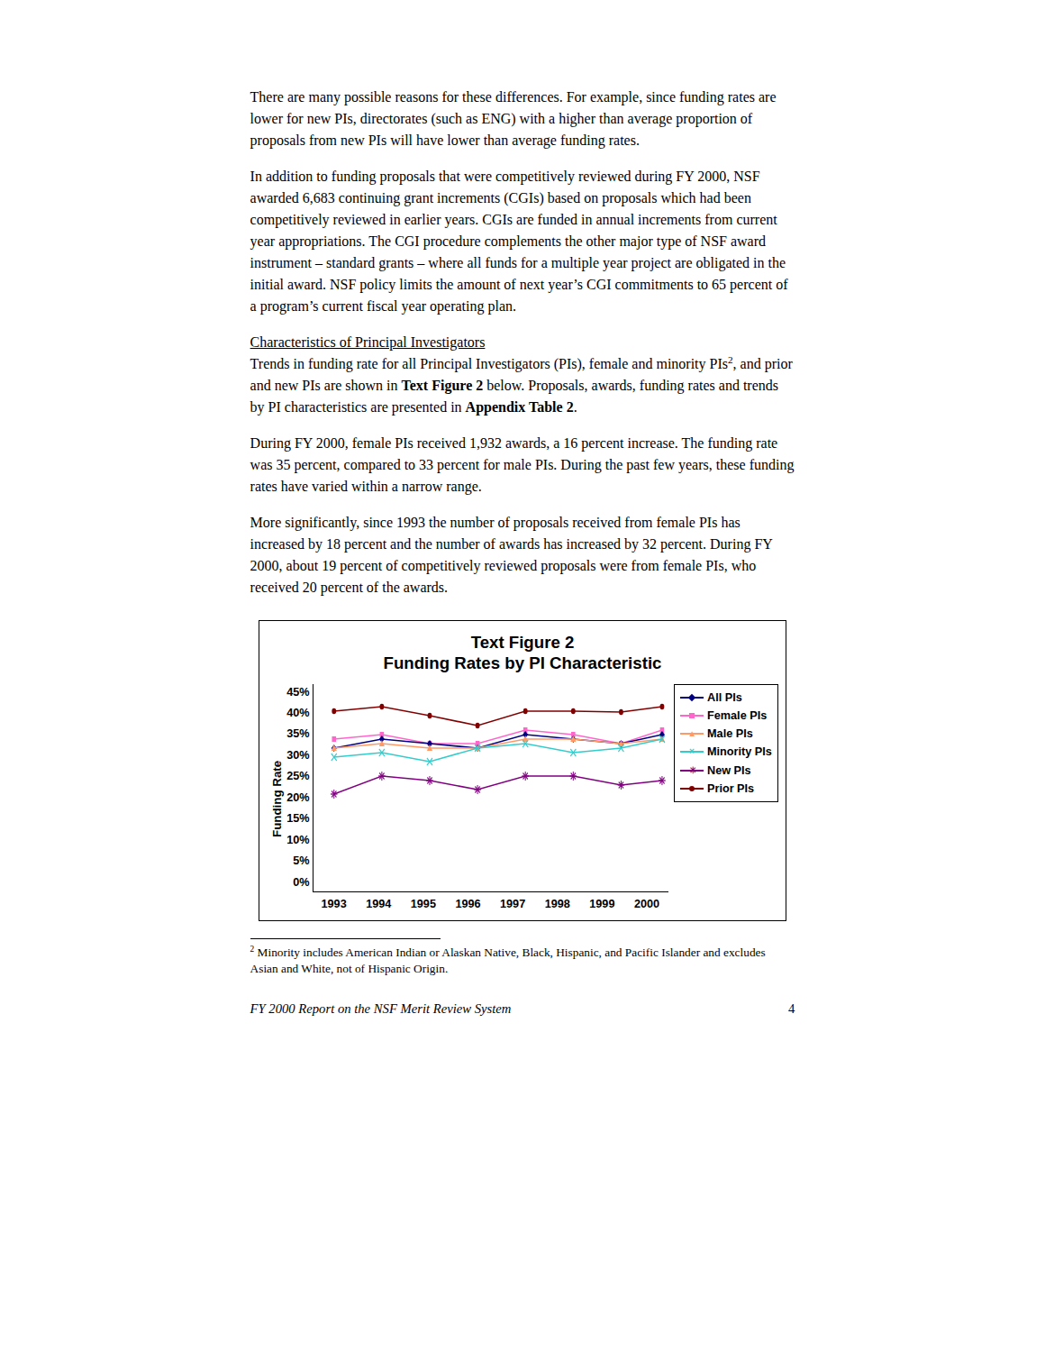There are many possible reasons for these differences. For example, since funding rates are lower for new PIs, directorates (such as ENG) with a higher than average proportion of proposals from new PIs will have lower than average funding rates.
In addition to funding proposals that were competitively reviewed during FY 2000, NSF awarded 6,683 continuing grant increments (CGIs) based on proposals which had been competitively reviewed in earlier years. CGIs are funded in annual increments from current year appropriations. The CGI procedure complements the other major type of NSF award instrument – standard grants – where all funds for a multiple year project are obligated in the initial award. NSF policy limits the amount of next year’s CGI commitments to 65 percent of a program’s current fiscal year operating plan.
Characteristics of Principal Investigators
Trends in funding rate for all Principal Investigators (PIs), female and minority PIs2, and prior and new PIs are shown in Text Figure 2 below. Proposals, awards, funding rates and trends by PI characteristics are presented in Appendix Table 2.
During FY 2000, female PIs received 1,932 awards, a 16 percent increase. The funding rate was 35 percent, compared to 33 percent for male PIs. During the past few years, these funding rates have varied within a narrow range.
More significantly, since 1993 the number of proposals received from female PIs has increased by 18 percent and the number of awards has increased by 32 percent. During FY 2000, about 19 percent of competitively reviewed proposals were from female PIs, who received 20 percent of the awards.
Text Figure 2
Funding Rates by PI Characteristic
Funding Rate
45% 40% 35% 30% 25% 20% 15% 10% 5% 0%
1993 1994 1995 1996 1997 1998 1999 2000
All PIs
Female PIs
Male PIs
Minority PIs
New PIs
Prior PIs
2 Minority includes American Indian or Alaskan Native, Black, Hispanic, and Pacific Islander and excludes Asian and White, not of Hispanic Origin.
FY 2000 Report on the NSF Merit Review System 4